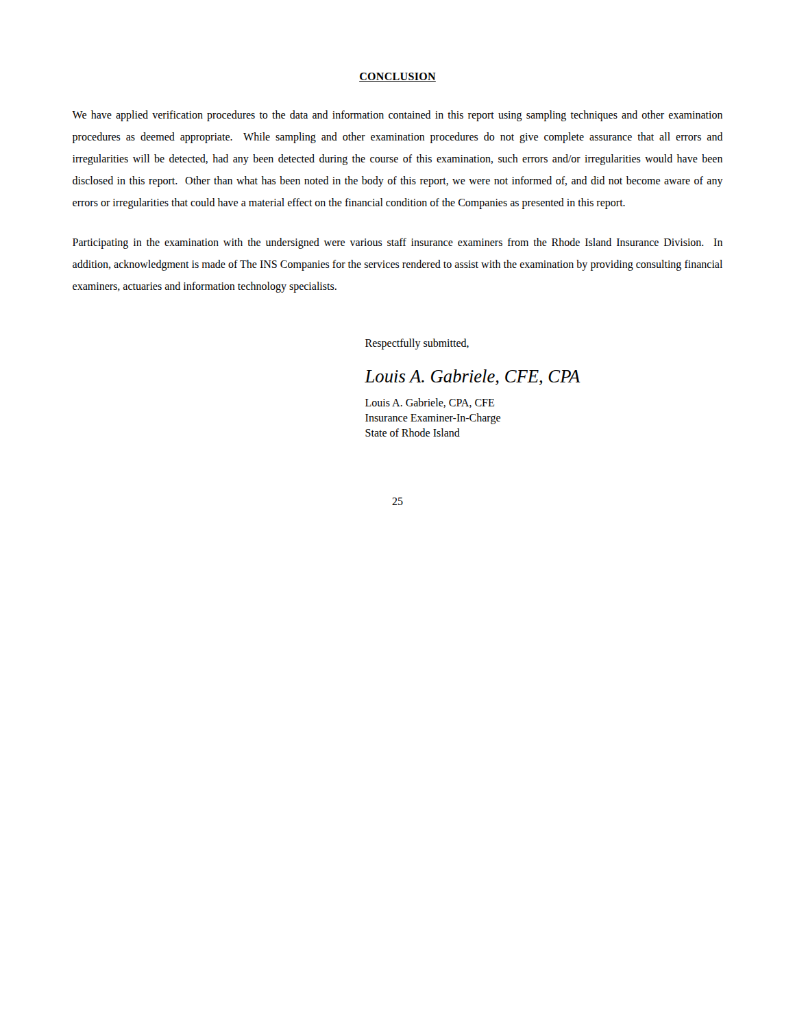CONCLUSION
We have applied verification procedures to the data and information contained in this report using sampling techniques and other examination procedures as deemed appropriate. While sampling and other examination procedures do not give complete assurance that all errors and irregularities will be detected, had any been detected during the course of this examination, such errors and/or irregularities would have been disclosed in this report. Other than what has been noted in the body of this report, we were not informed of, and did not become aware of any errors or irregularities that could have a material effect on the financial condition of the Companies as presented in this report.
Participating in the examination with the undersigned were various staff insurance examiners from the Rhode Island Insurance Division. In addition, acknowledgment is made of The INS Companies for the services rendered to assist with the examination by providing consulting financial examiners, actuaries and information technology specialists.
Respectfully submitted,
Louis A. Gabriele, CFE, CPA
Louis A. Gabriele, CPA, CFE
Insurance Examiner-In-Charge
State of Rhode Island
25